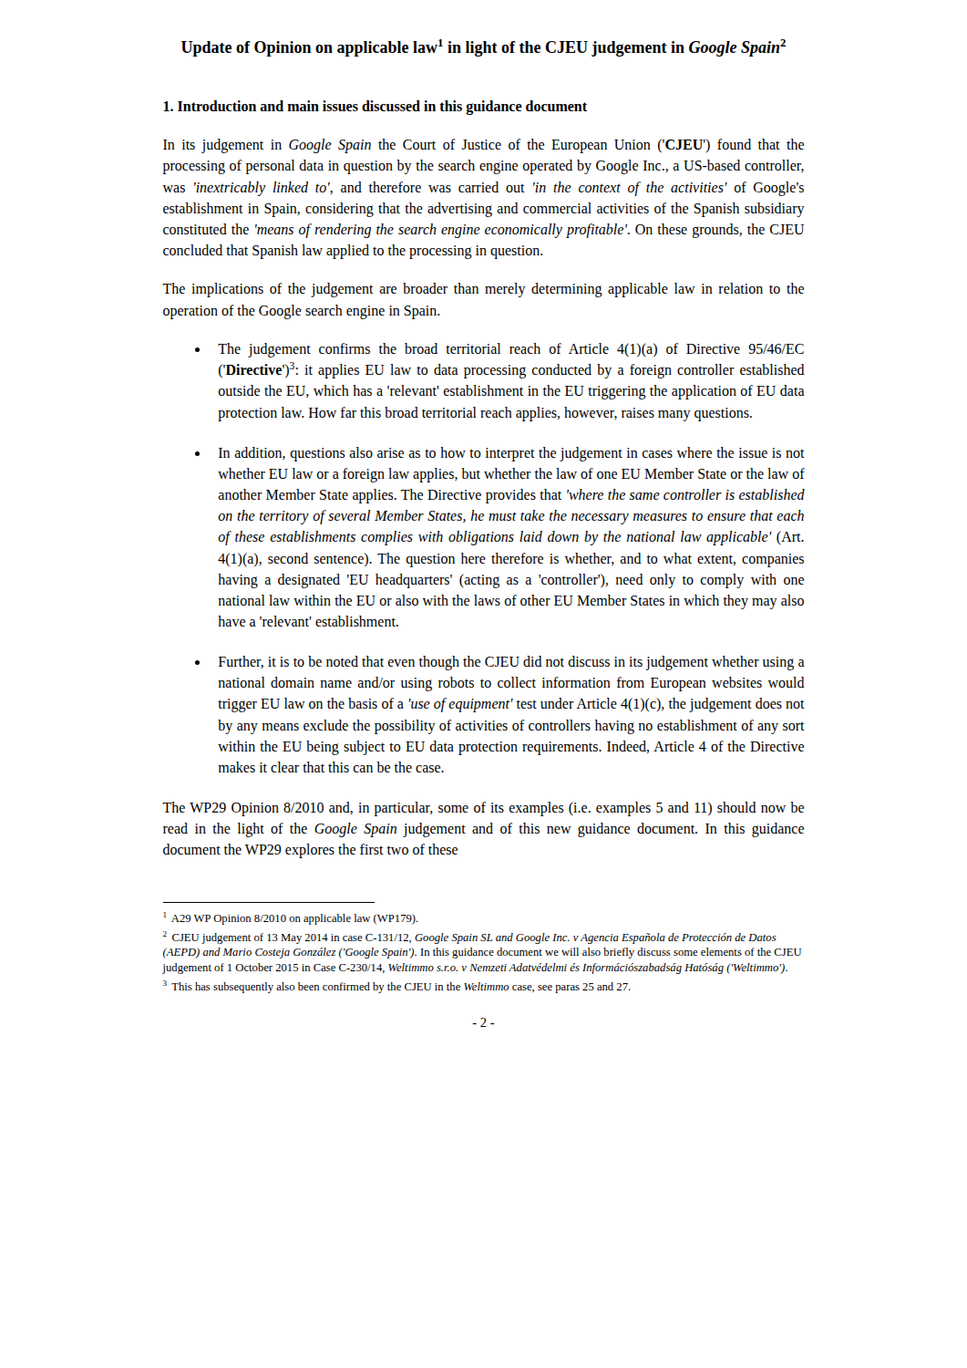Update of Opinion on applicable law1 in light of the CJEU judgement in Google Spain2
1. Introduction and main issues discussed in this guidance document
In its judgement in Google Spain the Court of Justice of the European Union ('CJEU') found that the processing of personal data in question by the search engine operated by Google Inc., a US-based controller, was 'inextricably linked to', and therefore was carried out 'in the context of the activities' of Google's establishment in Spain, considering that the advertising and commercial activities of the Spanish subsidiary constituted the 'means of rendering the search engine economically profitable'. On these grounds, the CJEU concluded that Spanish law applied to the processing in question.
The implications of the judgement are broader than merely determining applicable law in relation to the operation of the Google search engine in Spain.
The judgement confirms the broad territorial reach of Article 4(1)(a) of Directive 95/46/EC ('Directive')3: it applies EU law to data processing conducted by a foreign controller established outside the EU, which has a 'relevant' establishment in the EU triggering the application of EU data protection law. How far this broad territorial reach applies, however, raises many questions.
In addition, questions also arise as to how to interpret the judgement in cases where the issue is not whether EU law or a foreign law applies, but whether the law of one EU Member State or the law of another Member State applies. The Directive provides that 'where the same controller is established on the territory of several Member States, he must take the necessary measures to ensure that each of these establishments complies with obligations laid down by the national law applicable' (Art. 4(1)(a), second sentence). The question here therefore is whether, and to what extent, companies having a designated 'EU headquarters' (acting as a 'controller'), need only to comply with one national law within the EU or also with the laws of other EU Member States in which they may also have a 'relevant' establishment.
Further, it is to be noted that even though the CJEU did not discuss in its judgement whether using a national domain name and/or using robots to collect information from European websites would trigger EU law on the basis of a 'use of equipment' test under Article 4(1)(c), the judgement does not by any means exclude the possibility of activities of controllers having no establishment of any sort within the EU being subject to EU data protection requirements. Indeed, Article 4 of the Directive makes it clear that this can be the case.
The WP29 Opinion 8/2010 and, in particular, some of its examples (i.e. examples 5 and 11) should now be read in the light of the Google Spain judgement and of this new guidance document. In this guidance document the WP29 explores the first two of these
1 A29 WP Opinion 8/2010 on applicable law (WP179).
2 CJEU judgement of 13 May 2014 in case C-131/12, Google Spain SL and Google Inc. v Agencia Española de Protección de Datos (AEPD) and Mario Costeja González ('Google Spain'). In this guidance document we will also briefly discuss some elements of the CJEU judgement of 1 October 2015 in Case C-230/14, Weltimmo s.r.o. v Nemzeti Adatvédelmi és Információszabadság Hatóság ('Weltimmo').
3 This has subsequently also been confirmed by the CJEU in the Weltimmo case, see paras 25 and 27.
- 2 -